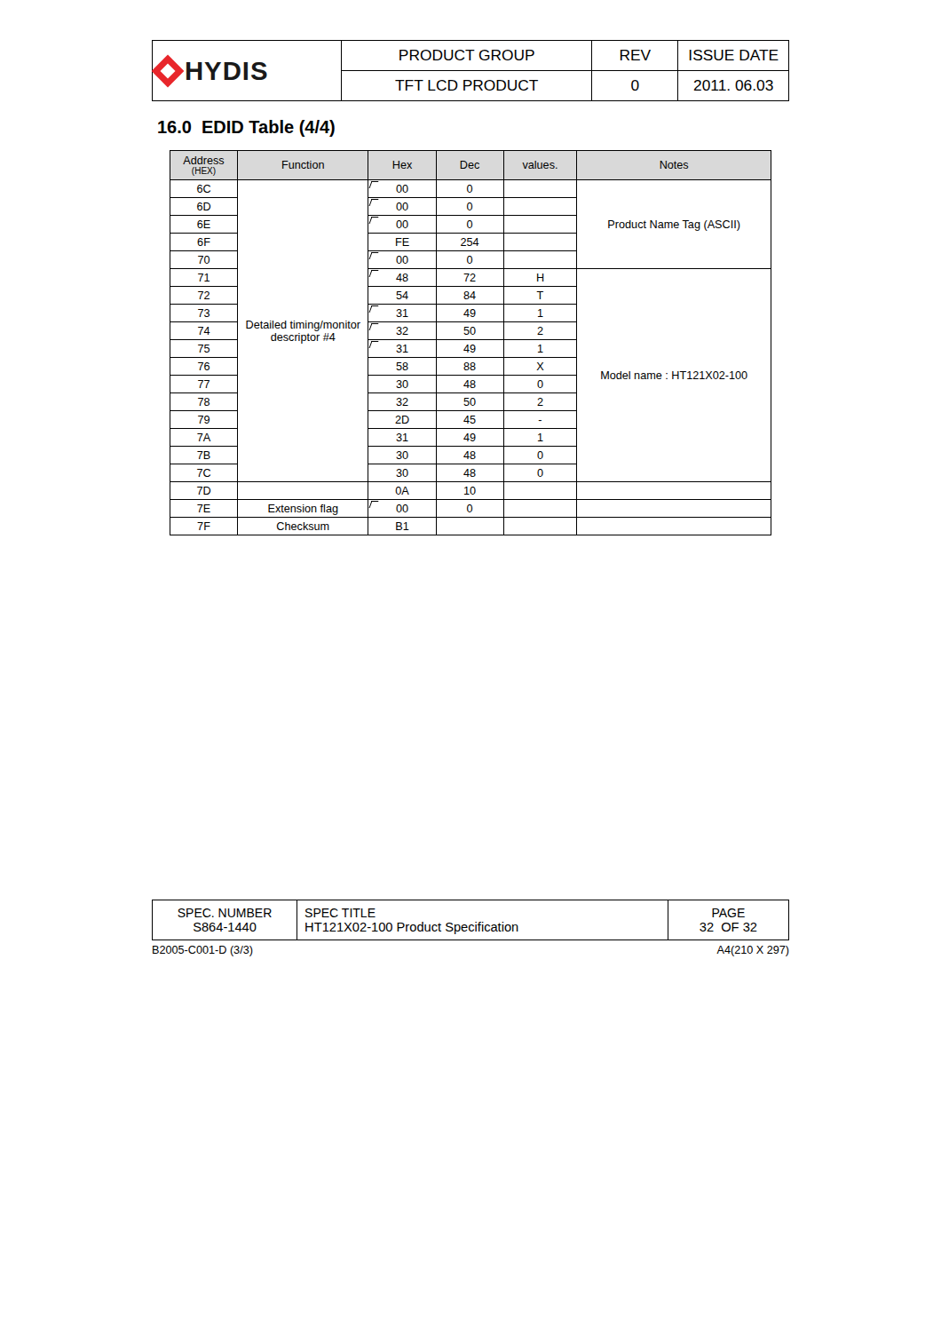| HYDIS | PRODUCT GROUP | REV | ISSUE DATE |
| TFT LCD PRODUCT | 0 | 2011. 06.03 |
16.0 EDID Table (4/4)
| Address (HEX) | Function | Hex | Dec | values. | Notes |
| --- | --- | --- | --- | --- | --- |
| 6C | Detailed timing/monitor descriptor #4 | 00 | 0 | | Product Name Tag (ASCII) |
| 6D | 00 | 0 | |
| 6E | 00 | 0 | |
| 6F | FE | 254 | |
| 70 | 00 | 0 | |
| 71 | 48 | 72 | H | Model name : HT121X02-100 |
| 72 | 54 | 84 | T |
| 73 | 31 | 49 | 1 |
| 74 | 32 | 50 | 2 |
| 75 | 31 | 49 | 1 |
| 76 | 58 | 88 | X |
| 77 | 30 | 48 | 0 |
| 78 | 32 | 50 | 2 |
| 79 | 2D | 45 | - |
| 7A | 31 | 49 | 1 |
| 7B | 30 | 48 | 0 |
| 7C | 30 | 48 | 0 |
| 7D | | 0A | 10 | | |
| 7E | Extension flag | 00 | 0 | | |
| 7F | Checksum | B1 | | | |
| SPEC. NUMBER S864-1440 | SPEC TITLE HT121X02-100 Product Specification | PAGE 32 OF 32 |
B2005-C001-D (3/3) A4(210 X 297)